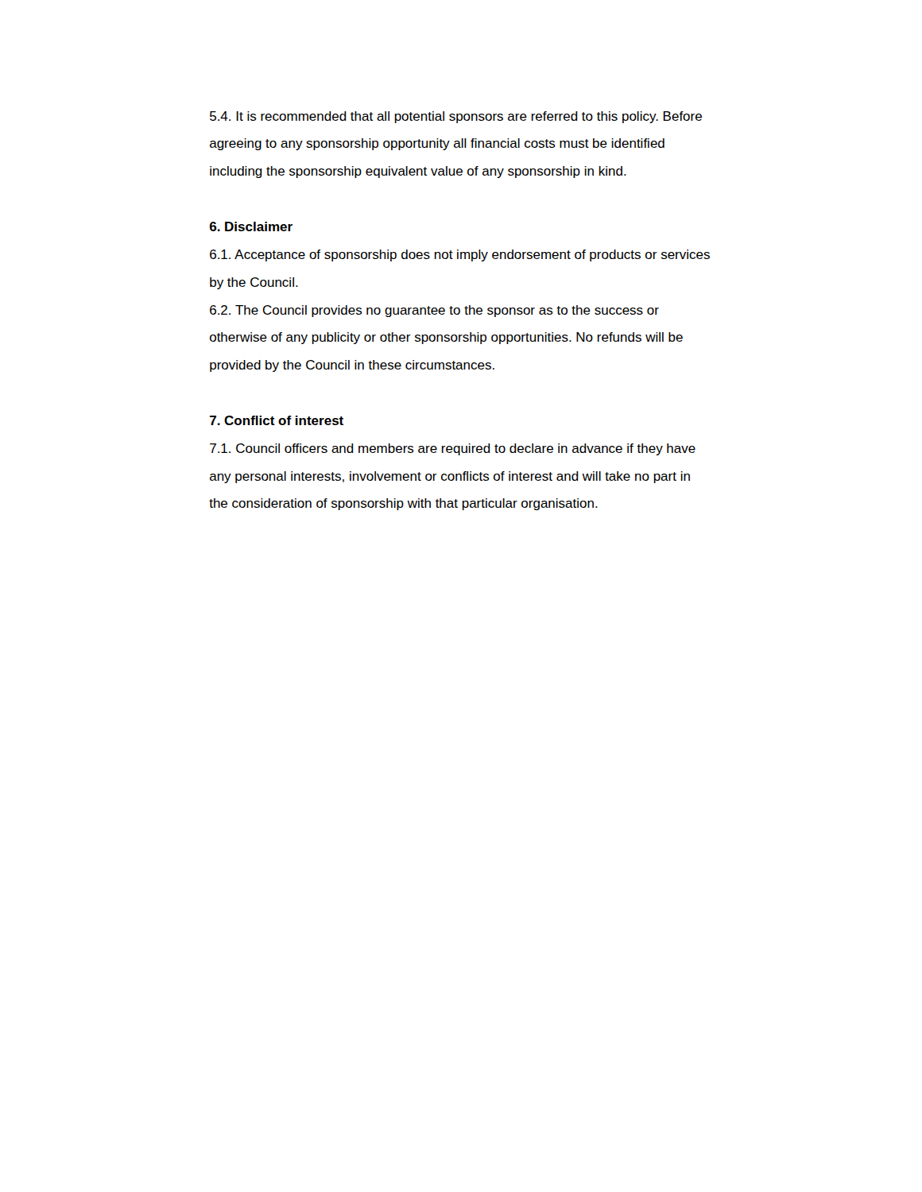5.4. It is recommended that all potential sponsors are referred to this policy. Before agreeing to any sponsorship opportunity all financial costs must be identified including the sponsorship equivalent value of any sponsorship in kind.
6. Disclaimer
6.1. Acceptance of sponsorship does not imply endorsement of products or services by the Council.
6.2. The Council provides no guarantee to the sponsor as to the success or otherwise of any publicity or other sponsorship opportunities. No refunds will be provided by the Council in these circumstances.
7. Conflict of interest
7.1. Council officers and members are required to declare in advance if they have any personal interests, involvement or conflicts of interest and will take no part in the consideration of sponsorship with that particular organisation.